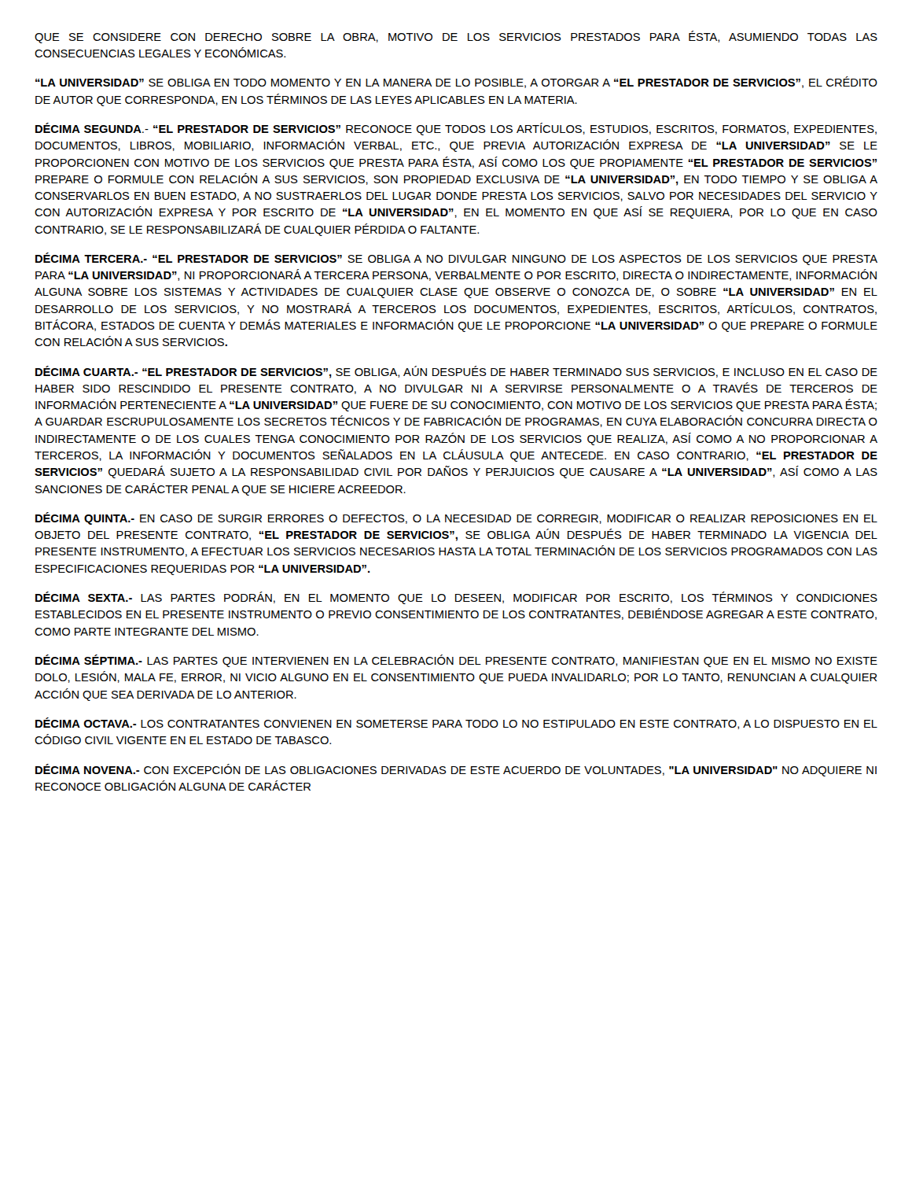QUE SE CONSIDERE CON DERECHO SOBRE LA OBRA, MOTIVO DE LOS SERVICIOS PRESTADOS PARA ÉSTA, ASUMIENDO TODAS LAS CONSECUENCIAS LEGALES Y ECONÓMICAS.
“LA UNIVERSIDAD” SE OBLIGA EN TODO MOMENTO Y EN LA MANERA DE LO POSIBLE, A OTORGAR A “EL PRESTADOR DE SERVICIOS”, EL CRÉDITO DE AUTOR QUE CORRESPONDA, EN LOS TÉRMINOS DE LAS LEYES APLICABLES EN LA MATERIA.
DÉCIMA SEGUNDA.- “EL PRESTADOR DE SERVICIOS” RECONOCE QUE TODOS LOS ARTÍCULOS, ESTUDIOS, ESCRITOS, FORMATOS, EXPEDIENTES, DOCUMENTOS, LIBROS, MOBILIARIO, INFORMACIÓN VERBAL, ETC., QUE PREVIA AUTORIZACIÓN EXPRESA DE “LA UNIVERSIDAD” SE LE PROPORCIONEN CON MOTIVO DE LOS SERVICIOS QUE PRESTA PARA ÉSTA, ASÍ COMO LOS QUE PROPIAMENTE “EL PRESTADOR DE SERVICIOS” PREPARE O FORMULE CON RELACIÓN A SUS SERVICIOS, SON PROPIEDAD EXCLUSIVA DE “LA UNIVERSIDAD”, EN TODO TIEMPO Y SE OBLIGA A CONSERVARLOS EN BUEN ESTADO, A NO SUSTRAERLOS DEL LUGAR DONDE PRESTA LOS SERVICIOS, SALVO POR NECESIDADES DEL SERVICIO Y CON AUTORIZACIÓN EXPRESA Y POR ESCRITO DE “LA UNIVERSIDAD”, EN EL MOMENTO EN QUE ASÍ SE REQUIERA, POR LO QUE EN CASO CONTRARIO, SE LE RESPONSABILIZARÁ DE CUALQUIER PÉRDIDA O FALTANTE.
DÉCIMA TERCERA.- “EL PRESTADOR DE SERVICIOS” SE OBLIGA A NO DIVULGAR NINGUNO DE LOS ASPECTOS DE LOS SERVICIOS QUE PRESTA PARA “LA UNIVERSIDAD”, NI PROPORCIONARÁ A TERCERA PERSONA, VERBALMENTE O POR ESCRITO, DIRECTA O INDIRECTAMENTE, INFORMACIÓN ALGUNA SOBRE LOS SISTEMAS Y ACTIVIDADES DE CUALQUIER CLASE QUE OBSERVE O CONOZCA DE, O SOBRE “LA UNIVERSIDAD” EN EL DESARROLLO DE LOS SERVICIOS, Y NO MOSTRARÁ A TERCEROS LOS DOCUMENTOS, EXPEDIENTES, ESCRITOS, ARTÍCULOS, CONTRATOS, BITÁCORA, ESTADOS DE CUENTA Y DEMÁS MATERIALES E INFORMACIÓN QUE LE PROPORCIONE “LA UNIVERSIDAD” O QUE PREPARE O FORMULE CON RELACIÓN A SUS SERVICIOS.
DÉCIMA CUARTA.- “EL PRESTADOR DE SERVICIOS”, SE OBLIGA, AÚN DESPUÉS DE HABER TERMINADO SUS SERVICIOS, E INCLUSO EN EL CASO DE HABER SIDO RESCINDIDO EL PRESENTE CONTRATO, A NO DIVULGAR NI A SERVIRSE PERSONALMENTE O A TRAVÉS DE TERCEROS DE INFORMACIÓN PERTENECIENTE A “LA UNIVERSIDAD” QUE FUERE DE SU CONOCIMIENTO, CON MOTIVO DE LOS SERVICIOS QUE PRESTA PARA ÉSTA; A GUARDAR ESCRUPULOSAMENTE LOS SECRETOS TÉCNICOS Y DE FABRICACIÓN DE PROGRAMAS, EN CUYA ELABORACIÓN CONCURRA DIRECTA O INDIRECTAMENTE O DE LOS CUALES TENGA CONOCIMIENTO POR RAZÓN DE LOS SERVICIOS QUE REALIZA, ASÍ COMO A NO PROPORCIONAR A TERCEROS, LA INFORMACIÓN Y DOCUMENTOS SEÑALADOS EN LA CLÁUSULA QUE ANTECEDE. EN CASO CONTRARIO, “EL PRESTADOR DE SERVICIOS” QUEDARÁ SUJETO A LA RESPONSABILIDAD CIVIL POR DAÑOS Y PERJUICIOS QUE CAUSARE A “LA UNIVERSIDAD”, ASÍ COMO A LAS SANCIONES DE CARÁCTER PENAL A QUE SE HICIERE ACREEDOR.
DÉCIMA QUINTA.- EN CASO DE SURGIR ERRORES O DEFECTOS, O LA NECESIDAD DE CORREGIR, MODIFICAR O REALIZAR REPOSICIONES EN EL OBJETO DEL PRESENTE CONTRATO, “EL PRESTADOR DE SERVICIOS”, SE OBLIGA AÚN DESPUÉS DE HABER TERMINADO LA VIGENCIA DEL PRESENTE INSTRUMENTO, A EFECTUAR LOS SERVICIOS NECESARIOS HASTA LA TOTAL TERMINACIÓN DE LOS SERVICIOS PROGRAMADOS CON LAS ESPECIFICACIONES REQUERIDAS POR “LA UNIVERSIDAD”.
DÉCIMA SEXTA.- LAS PARTES PODRÁN, EN EL MOMENTO QUE LO DESEEN, MODIFICAR POR ESCRITO, LOS TÉRMINOS Y CONDICIONES ESTABLECIDOS EN EL PRESENTE INSTRUMENTO O PREVIO CONSENTIMIENTO DE LOS CONTRATANTES, DEBIÉNDOSE AGREGAR A ESTE CONTRATO, COMO PARTE INTEGRANTE DEL MISMO.
DÉCIMA SÉPTIMA.- LAS PARTES QUE INTERVIENEN EN LA CELEBRACIÓN DEL PRESENTE CONTRATO, MANIFIESTAN QUE EN EL MISMO NO EXISTE DOLO, LESIÓN, MALA FE, ERROR, NI VICIO ALGUNO EN EL CONSENTIMIENTO QUE PUEDA INVALIDARLO; POR LO TANTO, RENUNCIAN A CUALQUIER ACCIÓN QUE SEA DERIVADA DE LO ANTERIOR.
DÉCIMA OCTAVA.- LOS CONTRATANTES CONVIENEN EN SOMETERSE PARA TODO LO NO ESTIPULADO EN ESTE CONTRATO, A LO DISPUESTO EN EL CÓDIGO CIVIL VIGENTE EN EL ESTADO DE TABASCO.
DÉCIMA NOVENA.- CON EXCEPCIÓN DE LAS OBLIGACIONES DERIVADAS DE ESTE ACUERDO DE VOLUNTADES, "LA UNIVERSIDAD" NO ADQUIERE NI RECONOCE OBLIGACIÓN ALGUNA DE CARÁCTER